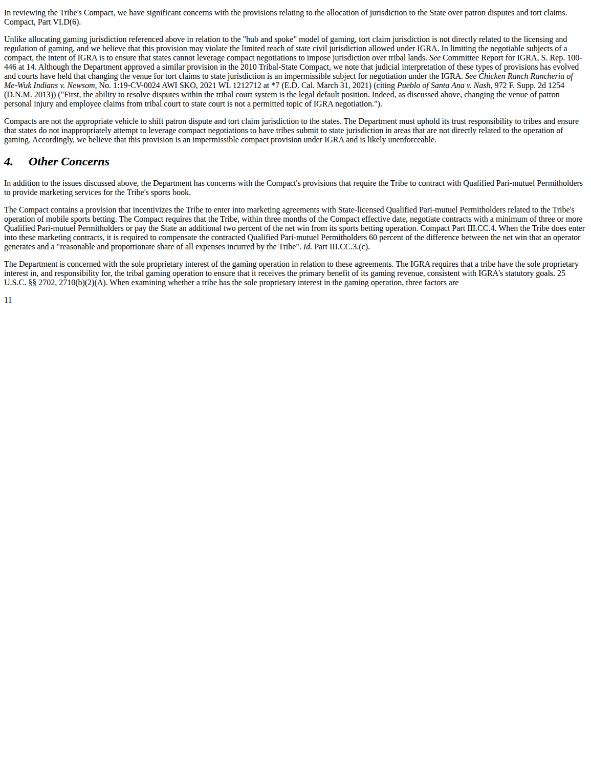In reviewing the Tribe's Compact, we have significant concerns with the provisions relating to the allocation of jurisdiction to the State over patron disputes and tort claims. Compact, Part VI.D(6).
Unlike allocating gaming jurisdiction referenced above in relation to the "hub and spoke" model of gaming, tort claim jurisdiction is not directly related to the licensing and regulation of gaming, and we believe that this provision may violate the limited reach of state civil jurisdiction allowed under IGRA. In limiting the negotiable subjects of a compact, the intent of IGRA is to ensure that states cannot leverage compact negotiations to impose jurisdiction over tribal lands. See Committee Report for IGRA, S. Rep. 100-446 at 14. Although the Department approved a similar provision in the 2010 Tribal-State Compact, we note that judicial interpretation of these types of provisions has evolved and courts have held that changing the venue for tort claims to state jurisdiction is an impermissible subject for negotiation under the IGRA. See Chicken Ranch Rancheria of Me-Wuk Indians v. Newsom, No. 1:19-CV-0024 AWI SKO, 2021 WL 1212712 at *7 (E.D. Cal. March 31, 2021) (citing Pueblo of Santa Ana v. Nash, 972 F. Supp. 2d 1254 (D.N.M. 2013)) ("First, the ability to resolve disputes within the tribal court system is the legal default position. Indeed, as discussed above, changing the venue of patron personal injury and employee claims from tribal court to state court is not a permitted topic of IGRA negotiation.").
Compacts are not the appropriate vehicle to shift patron dispute and tort claim jurisdiction to the states. The Department must uphold its trust responsibility to tribes and ensure that states do not inappropriately attempt to leverage compact negotiations to have tribes submit to state jurisdiction in areas that are not directly related to the operation of gaming. Accordingly, we believe that this provision is an impermissible compact provision under IGRA and is likely unenforceable.
4. Other Concerns
In addition to the issues discussed above, the Department has concerns with the Compact's provisions that require the Tribe to contract with Qualified Pari-mutuel Permitholders to provide marketing services for the Tribe's sports book.
The Compact contains a provision that incentivizes the Tribe to enter into marketing agreements with State-licensed Qualified Pari-mutuel Permitholders related to the Tribe's operation of mobile sports betting. The Compact requires that the Tribe, within three months of the Compact effective date, negotiate contracts with a minimum of three or more Qualified Pari-mutuel Permitholders or pay the State an additional two percent of the net win from its sports betting operation. Compact Part III.CC.4. When the Tribe does enter into these marketing contracts, it is required to compensate the contracted Qualified Pari-mutuel Permitholders 60 percent of the difference between the net win that an operator generates and a "reasonable and proportionate share of all expenses incurred by the Tribe". Id. Part III.CC.3.(c).
The Department is concerned with the sole proprietary interest of the gaming operation in relation to these agreements. The IGRA requires that a tribe have the sole proprietary interest in, and responsibility for, the tribal gaming operation to ensure that it receives the primary benefit of its gaming revenue, consistent with IGRA's statutory goals. 25 U.S.C. §§ 2702, 2710(b)(2)(A). When examining whether a tribe has the sole proprietary interest in the gaming operation, three factors are
11